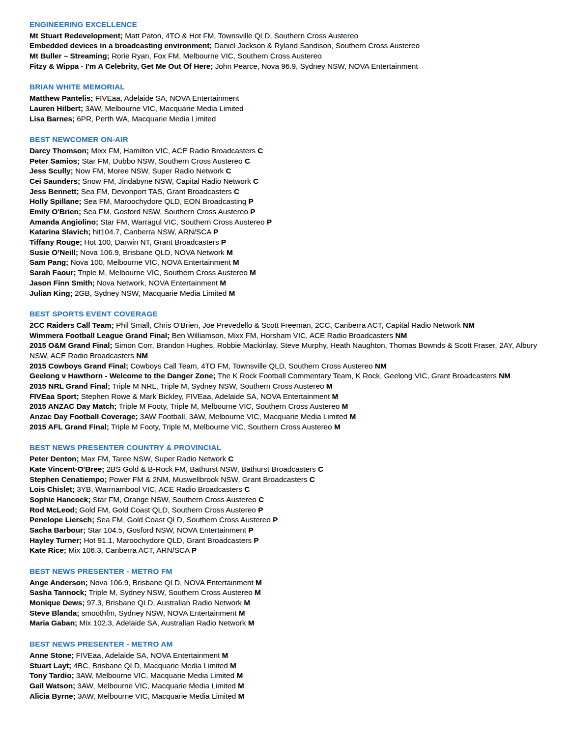ENGINEERING EXCELLENCE
Mt Stuart Redevelopment; Matt Paton, 4TO & Hot FM, Townsville QLD, Southern Cross Austereo
Embedded devices in a broadcasting environment; Daniel Jackson & Ryland Sandison, Southern Cross Austereo
Mt Buller – Streaming; Rorie Ryan, Fox FM, Melbourne VIC, Southern Cross Austereo
Fitzy & Wippa - I'm A Celebrity, Get Me Out Of Here; John Pearce, Nova 96.9, Sydney NSW, NOVA Entertainment
BRIAN WHITE MEMORIAL
Matthew Pantelis; FIVEaa, Adelaide SA, NOVA Entertainment
Lauren Hilbert; 3AW, Melbourne VIC, Macquarie Media Limited
Lisa Barnes; 6PR, Perth WA, Macquarie Media Limited
BEST NEWCOMER ON-AIR
Darcy Thomson; Mixx FM, Hamilton VIC, ACE Radio Broadcasters C
Peter Samios; Star FM, Dubbo NSW, Southern Cross Austereo C
Jess Scully; Now FM, Moree NSW, Super Radio Network C
Cei Saunders; Snow FM, Jindabyne NSW, Capital Radio Network C
Jess Bennett; Sea FM, Devonport TAS, Grant Broadcasters C
Holly Spillane; Sea FM, Maroochydore QLD, EON Broadcasting P
Emily O'Brien; Sea FM, Gosford NSW, Southern Cross Austereo P
Amanda Angiolino; Star FM, Warragul VIC, Southern Cross Austereo P
Katarina Slavich; hit104.7, Canberra NSW, ARN/SCA P
Tiffany Rouge; Hot 100, Darwin NT, Grant Broadcasters P
Susie O’Neill; Nova 106.9, Brisbane QLD, NOVA Network M
Sam Pang; Nova 100, Melbourne VIC, NOVA Entertainment M
Sarah Faour; Triple M, Melbourne VIC, Southern Cross Austereo M
Jason Finn Smith; Nova Network, NOVA Entertainment M
Julian King; 2GB, Sydney NSW, Macquarie Media Limited M
BEST SPORTS EVENT COVERAGE
2CC Raiders Call Team; Phil Small, Chris O'Brien, Joe Prevedello & Scott Freeman, 2CC, Canberra ACT, Capital Radio Network NM
Wimmera Football League Grand Final; Ben Williamson, Mixx FM, Horsham VIC, ACE Radio Broadcasters NM
2015 O&M Grand Final; Simon Corr, Brandon Hughes, Robbie Mackinlay, Steve Murphy, Heath Naughton, Thomas Bownds & Scott Fraser, 2AY, Albury NSW, ACE Radio Broadcasters NM
2015 Cowboys Grand Final; Cowboys Call Team, 4TO FM, Townsville QLD, Southern Cross Austereo NM
Geelong v Hawthorn - Welcome to the Danger Zone; The K Rock Football Commentary Team, K Rock, Geelong VIC, Grant Broadcasters NM
2015 NRL Grand Final; Triple M NRL, Triple M, Sydney NSW, Southern Cross Austereo M
FIVEaa Sport; Stephen Rowe & Mark Bickley, FIVEaa, Adelaide SA, NOVA Entertainment M
2015 ANZAC Day Match; Triple M Footy, Triple M, Melbourne VIC, Southern Cross Austereo M
Anzac Day Football Coverage; 3AW Football, 3AW, Melbourne VIC, Macquarie Media Limited M
2015 AFL Grand Final; Triple M Footy, Triple M, Melbourne VIC, Southern Cross Austereo M
BEST NEWS PRESENTER COUNTRY & PROVINCIAL
Peter Denton; Max FM, Taree NSW, Super Radio Network C
Kate Vincent-O'Bree; 2BS Gold & B-Rock FM, Bathurst NSW, Bathurst Broadcasters C
Stephen Cenatiempo; Power FM & 2NM, Muswellbrook NSW, Grant Broadcasters C
Lois Chislet; 3YB, Warrnambool VIC, ACE Radio Broadcasters C
Sophie Hancock; Star FM, Orange NSW, Southern Cross Austereo C
Rod McLeod; Gold FM, Gold Coast QLD, Southern Cross Austereo P
Penelope Liersch; Sea FM, Gold Coast QLD, Southern Cross Austereo P
Sacha Barbour; Star 104.5, Gosford NSW, NOVA Entertainment P
Hayley Turner; Hot 91.1, Maroochydore QLD, Grant Broadcasters P
Kate Rice; Mix 106.3, Canberra ACT, ARN/SCA P
BEST NEWS PRESENTER - METRO FM
Ange Anderson; Nova 106.9, Brisbane QLD, NOVA Entertainment M
Sasha Tannock; Triple M, Sydney NSW, Southern Cross Austereo M
Monique Dews; 97.3, Brisbane QLD, Australian Radio Network M
Steve Blanda; smoothfm, Sydney NSW, NOVA Entertainment M
Maria Gaban; Mix 102.3, Adelaide SA, Australian Radio Network M
BEST NEWS PRESENTER - METRO AM
Anne Stone; FIVEaa, Adelaide SA, NOVA Entertainment M
Stuart Layt; 4BC, Brisbane QLD, Macquarie Media Limited M
Tony Tardio; 3AW, Melbourne VIC, Macquarie Media Limited M
Gail Watson; 3AW, Melbourne VIC, Macquarie Media Limited M
Alicia Byrne; 3AW, Melbourne VIC, Macquarie Media Limited M